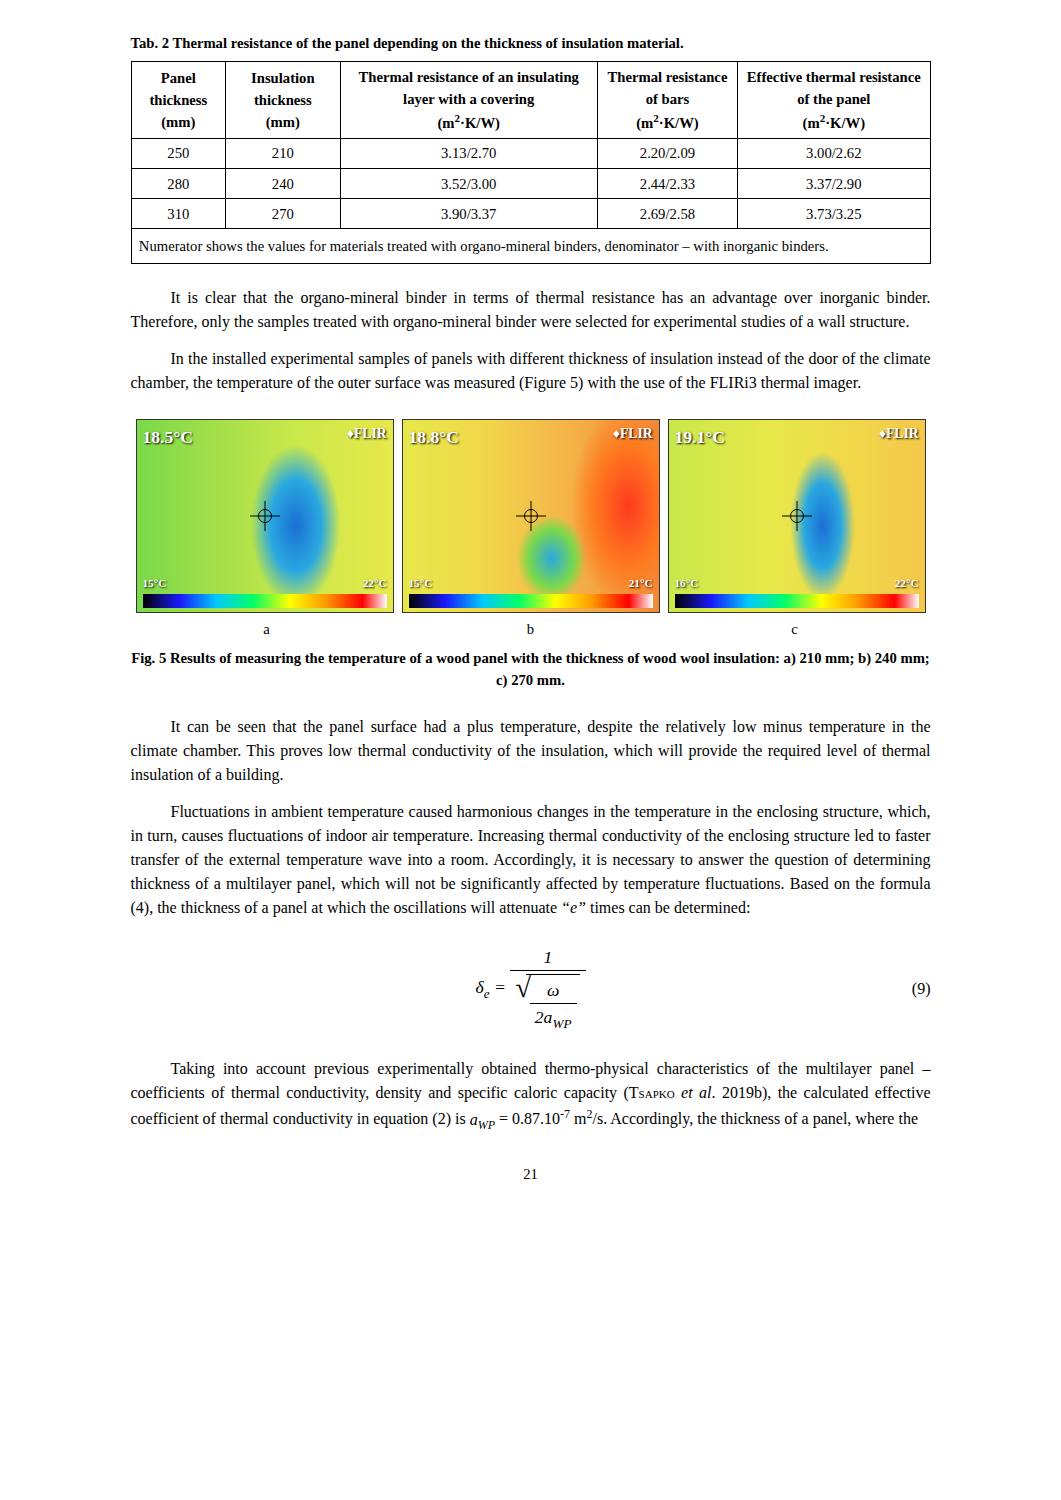Tab. 2 Thermal resistance of the panel depending on the thickness of insulation material.
| Panel thickness (mm) | Insulation thickness (mm) | Thermal resistance of an insulating layer with a covering (m 2 ·K/W) | Thermal resistance of bars (m 2 ·K/W) | Effective thermal resistance of the panel (m 2 ·K/W) |
| --- | --- | --- | --- | --- |
| 250 | 210 | 3.13/2.70 | 2.20/2.09 | 3.00/2.62 |
| 280 | 240 | 3.52/3.00 | 2.44/2.33 | 3.37/2.90 |
| 310 | 270 | 3.90/3.37 | 2.69/2.58 | 3.73/3.25 |
| Numerator shows the values for materials treated with organo-mineral binders, denominator – with inorganic binders. |
It is clear that the organo-mineral binder in terms of thermal resistance has an advantage over inorganic binder. Therefore, only the samples treated with organo-mineral binder were selected for experimental studies of a wall structure.
In the installed experimental samples of panels with different thickness of insulation instead of the door of the climate chamber, the temperature of the outer surface was measured (Figure 5) with the use of the FLIRi3 thermal imager.
18.5°C ♦FLIR 15°C 22°C
18.8°C ♦FLIR 15°C 21°C
19.1°C ♦FLIR 16°C 22°C
a b c
Fig. 5 Results of measuring the temperature of a wood panel with the thickness of wood wool insulation: a) 210 mm; b) 240 mm; c) 270 mm.
It can be seen that the panel surface had a plus temperature, despite the relatively low minus temperature in the climate chamber. This proves low thermal conductivity of the insulation, which will provide the required level of thermal insulation of a building.
Fluctuations in ambient temperature caused harmonious changes in the temperature in the enclosing structure, which, in turn, causes fluctuations of indoor air temperature. Increasing thermal conductivity of the enclosing structure led to faster transfer of the external temperature wave into a room. Accordingly, it is necessary to answer the question of determining thickness of a multilayer panel, which will not be significantly affected by temperature fluctuations. Based on the formula (4), the thickness of a panel at which the oscillations will attenuate “e” times can be determined:
δe = 1 ω 2aWP (9)
Taking into account previous experimentally obtained thermo-physical characteristics of the multilayer panel – coefficients of thermal conductivity, density and specific caloric capacity (Tsapko et al. 2019b), the calculated effective coefficient of thermal conductivity in equation (2) is aWP = 0.87.10-7 m2/s. Accordingly, the thickness of a panel, where the
21